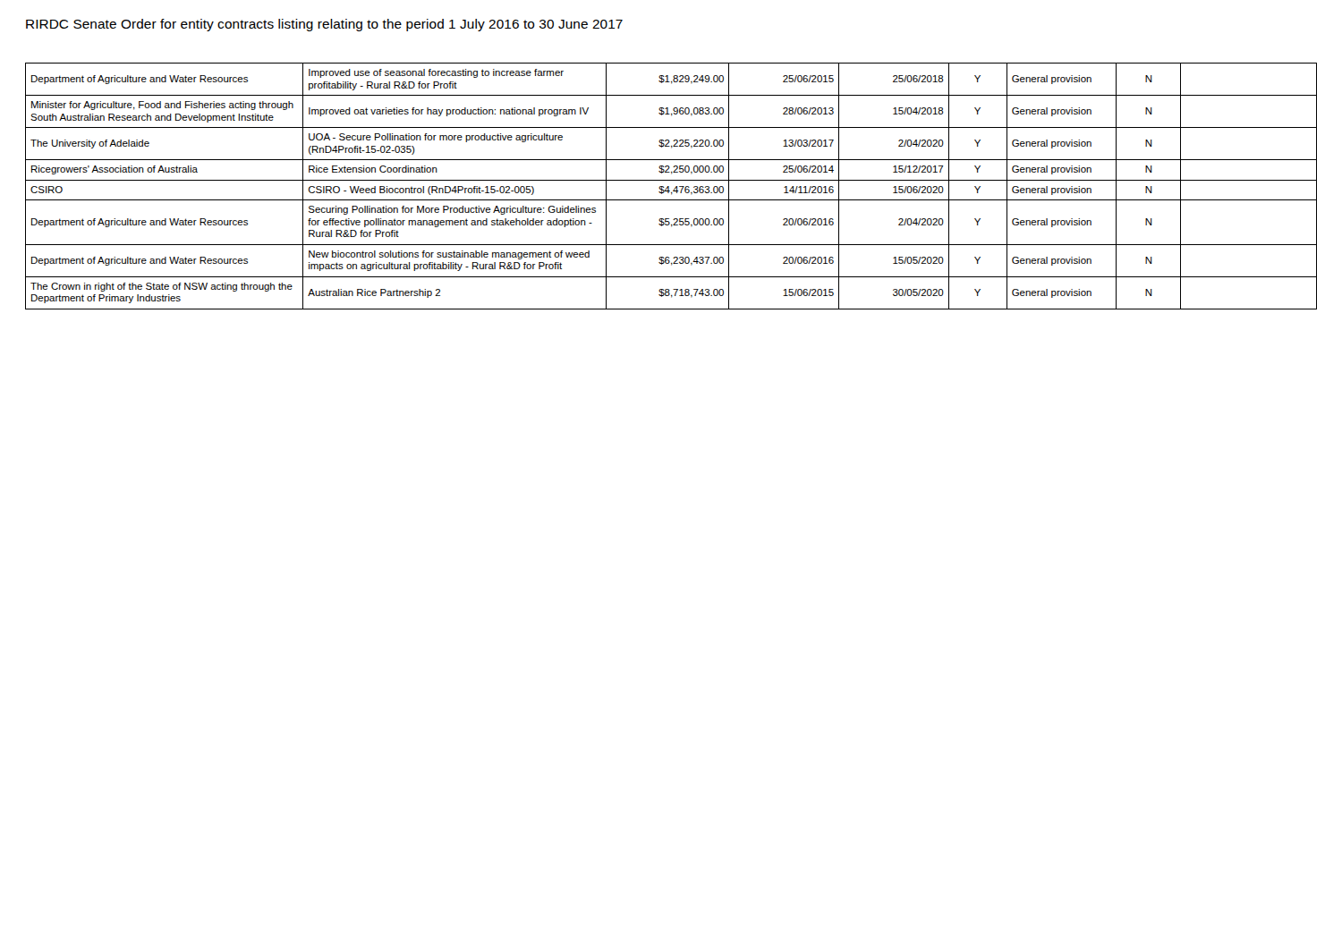RIRDC Senate Order for entity contracts listing relating to the period 1 July 2016 to 30 June 2017
| Department of Agriculture and Water Resources | Improved use of seasonal forecasting to increase farmer profitability - Rural R&D for Profit | $1,829,249.00 | 25/06/2015 | 25/06/2018 | Y | General provision | N | |
| Minister for Agriculture, Food and Fisheries acting through South Australian Research and Development Institute | Improved oat varieties for hay production: national program IV | $1,960,083.00 | 28/06/2013 | 15/04/2018 | Y | General provision | N | |
| The University of Adelaide | UOA - Secure Pollination for more productive agriculture (RnD4Profit-15-02-035) | $2,225,220.00 | 13/03/2017 | 2/04/2020 | Y | General provision | N | |
| Ricegrowers' Association of Australia | Rice Extension Coordination | $2,250,000.00 | 25/06/2014 | 15/12/2017 | Y | General provision | N | |
| CSIRO | CSIRO - Weed Biocontrol (RnD4Profit-15-02-005) | $4,476,363.00 | 14/11/2016 | 15/06/2020 | Y | General provision | N | |
| Department of Agriculture and Water Resources | Securing Pollination for More Productive Agriculture: Guidelines for effective pollinator management and stakeholder adoption - Rural R&D for Profit | $5,255,000.00 | 20/06/2016 | 2/04/2020 | Y | General provision | N | |
| Department of Agriculture and Water Resources | New biocontrol solutions for sustainable management of weed impacts on agricultural profitability - Rural R&D for Profit | $6,230,437.00 | 20/06/2016 | 15/05/2020 | Y | General provision | N | |
| The Crown in right of the State of NSW acting through the Department of Primary Industries | Australian Rice Partnership 2 | $8,718,743.00 | 15/06/2015 | 30/05/2020 | Y | General provision | N | |